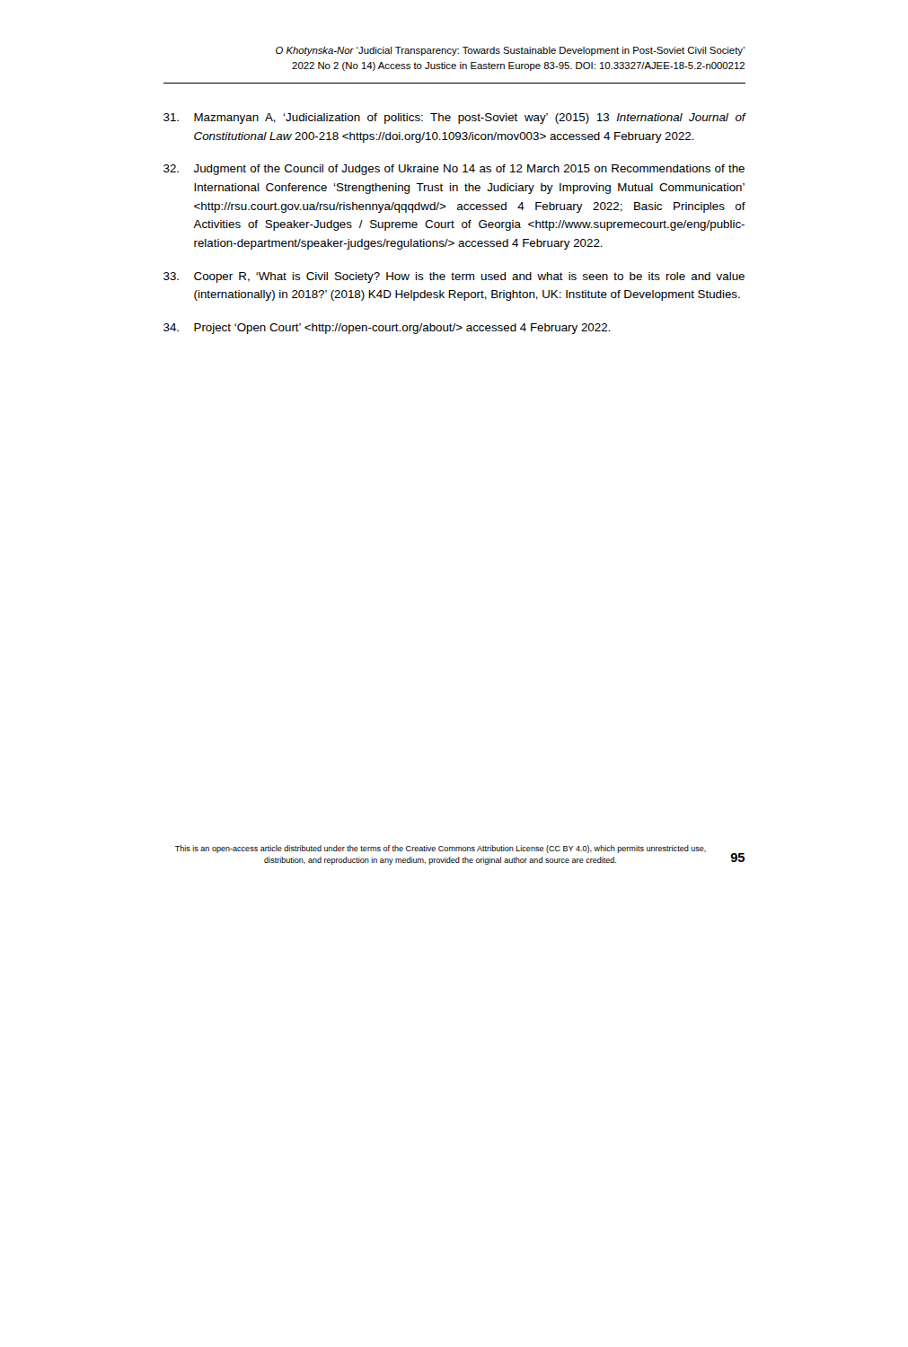O Khotynska-Nor ‘Judicial Transparency: Towards Sustainable Development in Post-Soviet Civil Society’
2022 No 2 (No 14) Access to Justice in Eastern Europe 83-95. DOI: 10.33327/AJEE-18-5.2-n000212
Mazmanyan A, ‘Judicialization of politics: The post-Soviet way’ (2015) 13 International Journal of Constitutional Law 200-218 <https://doi.org/10.1093/icon/mov003> accessed 4 February 2022.
Judgment of the Council of Judges of Ukraine No 14 as of 12 March 2015 on Recommendations of the International Conference ‘Strengthening Trust in the Judiciary by Improving Mutual Communication’ <http://rsu.court.gov.ua/rsu/rishennya/qqqdwd/> accessed 4 February 2022; Basic Principles of Activities of Speaker-Judges / Supreme Court of Georgia <http://www.supremecourt.ge/eng/public-relation-department/speaker-judges/regulations/> accessed 4 February 2022.
Cooper R, ‘What is Civil Society? How is the term used and what is seen to be its role and value (internationally) in 2018?’ (2018) K4D Helpdesk Report, Brighton, UK: Institute of Development Studies.
Project ‘Open Court’ <http://open-court.org/about/> accessed 4 February 2022.
This is an open-access article distributed under the terms of the Creative Commons Attribution License (CC BY 4.0), which permits unrestricted use, distribution, and reproduction in any medium, provided the original author and source are credited. 95